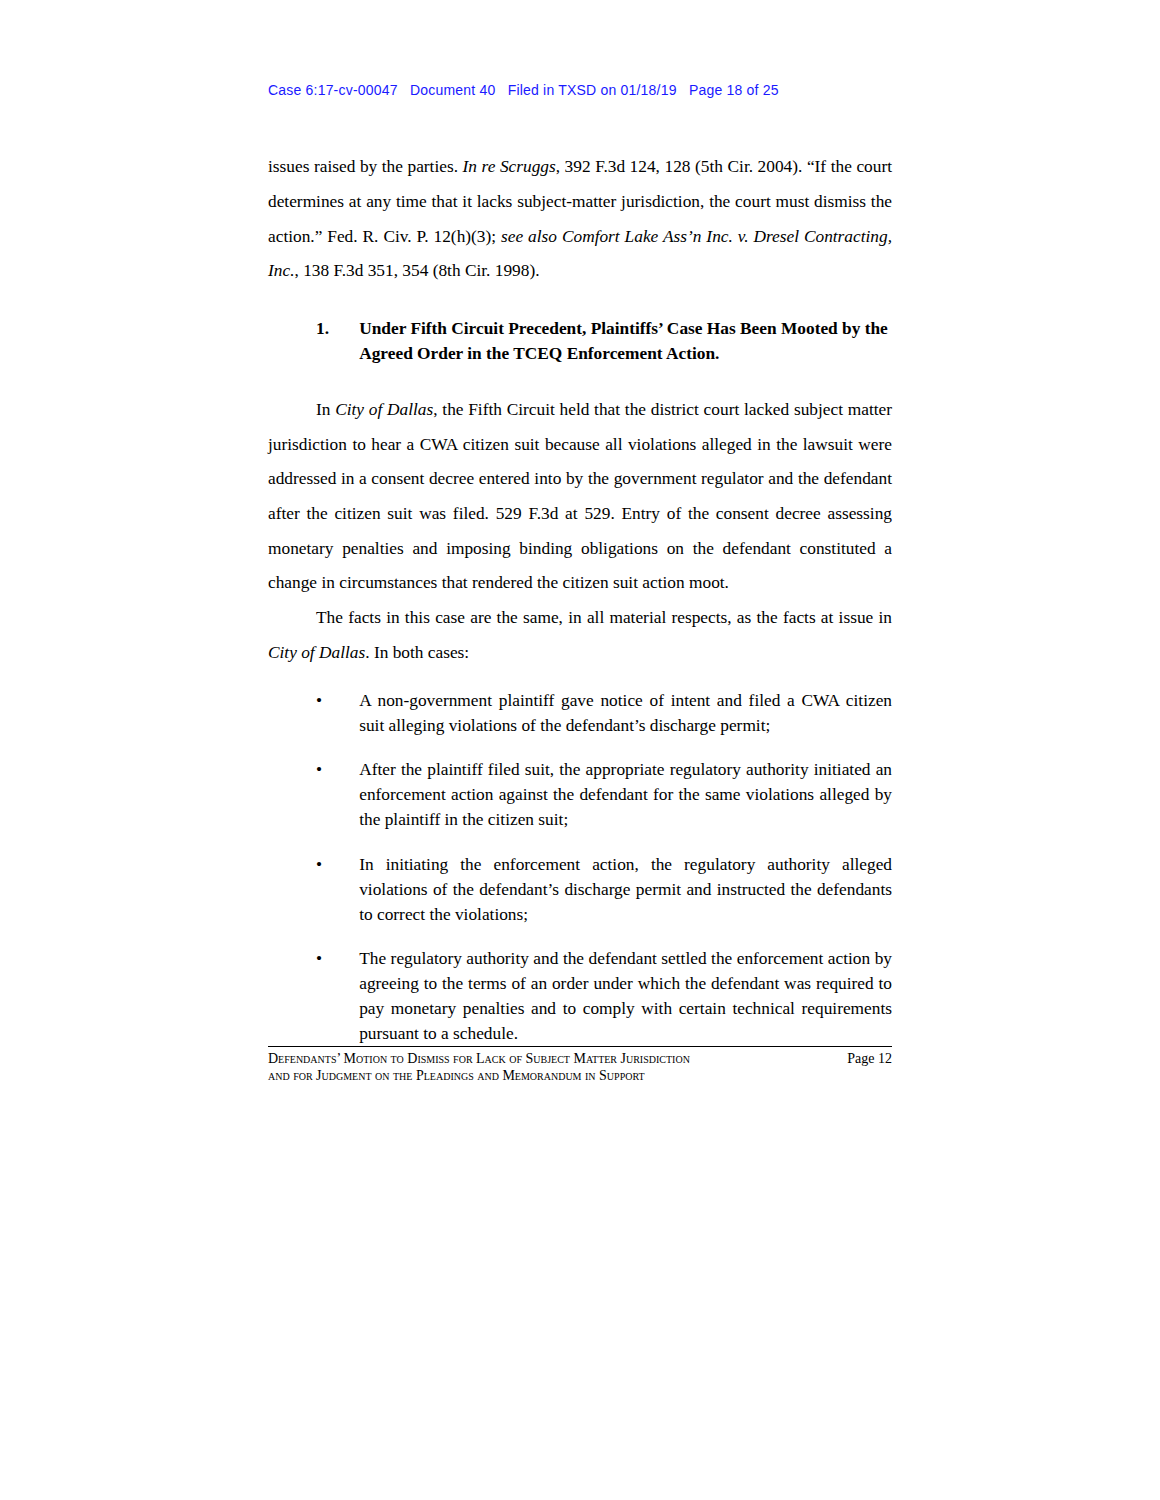Case 6:17-cv-00047 Document 40 Filed in TXSD on 01/18/19 Page 18 of 25
issues raised by the parties. In re Scruggs, 392 F.3d 124, 128 (5th Cir. 2004). “If the court determines at any time that it lacks subject-matter jurisdiction, the court must dismiss the action.” Fed. R. Civ. P. 12(h)(3); see also Comfort Lake Ass’n Inc. v. Dresel Contracting, Inc., 138 F.3d 351, 354 (8th Cir. 1998).
1.
Under Fifth Circuit Precedent, Plaintiffs’ Case Has Been Mooted by the Agreed Order in the TCEQ Enforcement Action.
In City of Dallas, the Fifth Circuit held that the district court lacked subject matter jurisdiction to hear a CWA citizen suit because all violations alleged in the lawsuit were addressed in a consent decree entered into by the government regulator and the defendant after the citizen suit was filed. 529 F.3d at 529. Entry of the consent decree assessing monetary penalties and imposing binding obligations on the defendant constituted a change in circumstances that rendered the citizen suit action moot.
The facts in this case are the same, in all material respects, as the facts at issue in City of Dallas. In both cases:
• A non-government plaintiff gave notice of intent and filed a CWA citizen suit alleging violations of the defendant’s discharge permit;
• After the plaintiff filed suit, the appropriate regulatory authority initiated an enforcement action against the defendant for the same violations alleged by the plaintiff in the citizen suit;
• In initiating the enforcement action, the regulatory authority alleged violations of the defendant’s discharge permit and instructed the defendants to correct the violations;
• The regulatory authority and the defendant settled the enforcement action by agreeing to the terms of an order under which the defendant was required to pay monetary penalties and to comply with certain technical requirements pursuant to a schedule.
Defendants’ Motion to Dismiss for Lack of Subject Matter Jurisdiction
and for Judgment on the Pleadings and Memorandum in Support
Page 12